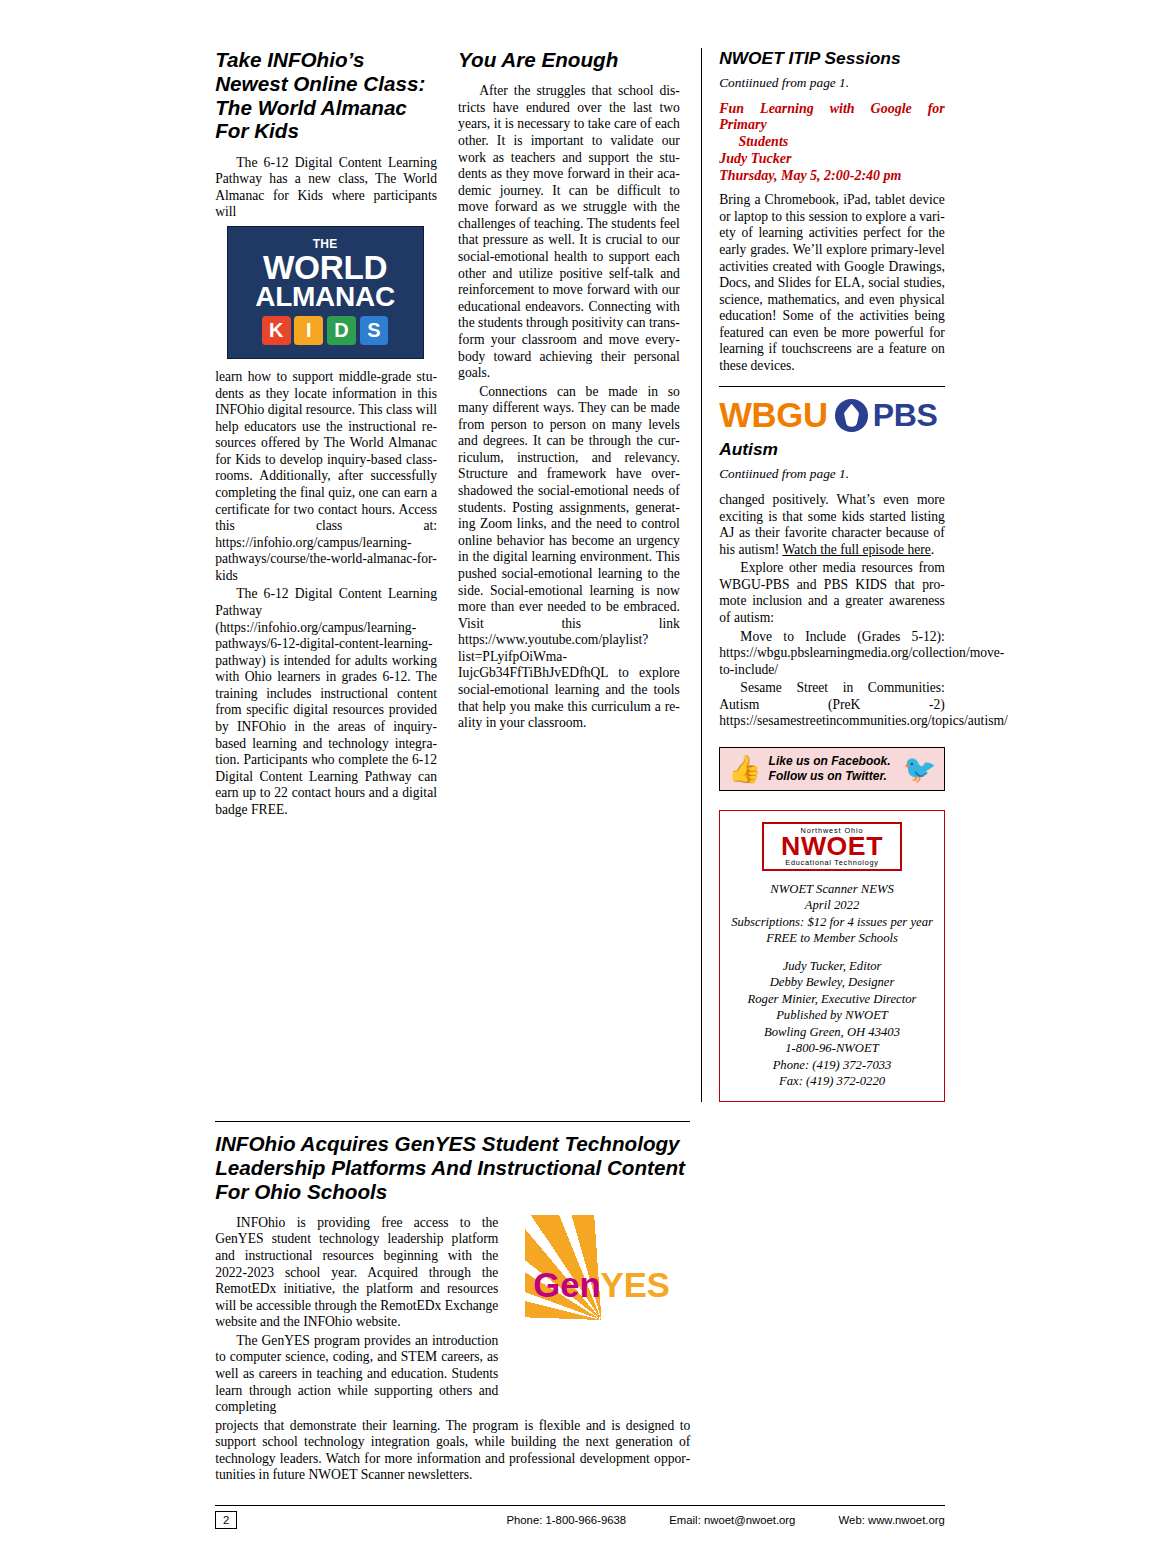Take INFOhio’s Newest Online Class: The World Almanac For Kids
The 6-12 Digital Content Learning Pathway has a new class, The World Almanac for Kids where participants will
THE
WORLD
ALMANAC
KIDS
learn how to support middle-grade students as they locate information in this INFOhio digital resource. This class will help educators use the instructional resources offered by The World Almanac for Kids to develop inquiry-based classrooms. Additionally, after successfully completing the final quiz, one can earn a certificate for two contact hours. Access this class at: https://infohio.org/campus/learning-pathways/course/the-world-almanac-for-kids
The 6-12 Digital Content Learning Pathway (https://infohio.org/campus/learning-pathways/6-12-digital-content-learning-pathway) is intended for adults working with Ohio learners in grades 6-12. The training includes instructional content from specific digital resources provided by INFOhio in the areas of inquiry-based learning and technology integration. Participants who complete the 6-12 Digital Content Learning Pathway can earn up to 22 contact hours and a digital badge FREE.
You Are Enough
After the struggles that school districts have endured over the last two years, it is necessary to take care of each other. It is important to validate our work as teachers and support the students as they move forward in their academic journey. It can be difficult to move forward as we struggle with the challenges of teaching. The students feel that pressure as well. It is crucial to our social-emotional health to support each other and utilize positive self-talk and reinforcement to move forward with our educational endeavors. Connecting with the students through positivity can transform your classroom and move everybody toward achieving their personal goals.
Connections can be made in so many different ways. They can be made from person to person on many levels and degrees. It can be through the curriculum, instruction, and relevancy. Structure and framework have overshadowed the social-emotional needs of students. Posting assignments, generating Zoom links, and the need to control online behavior has become an urgency in the digital learning environment. This pushed social-emotional learning to the side. Social-emotional learning is now more than ever needed to be embraced. Visit this link https://www.youtube.com/playlist?list=PLyifpOiWma-IujcGb34FfTiBhJvEDfhQL to explore social-emotional learning and the tools that help you make this curriculum a reality in your classroom.
NWOET ITIP Sessions
Contiinued from page 1.
Fun Learning with Google for PrimaryStudents
Judy Tucker
Thursday, May 5, 2:00-2:40 pm
Bring a Chromebook, iPad, tablet device or laptop to this session to explore a variety of learning activities perfect for the early grades. We’ll explore primary-level activities created with Google Drawings, Docs, and Slides for ELA, social studies, science, mathematics, and even physical education! Some of the activities being featured can even be more powerful for learning if touchscreens are a feature on these devices.
WBGU
PBS
Autism
Contiinued from page 1.
changed positively. What’s even more exciting is that some kids started listing AJ as their favorite character because of his autism! Watch the full episode here.
Explore other media resources from WBGU-PBS and PBS KIDS that promote inclusion and a greater awareness of autism:
Move to Include (Grades 5-12): https://wbgu.pbslearningmedia.org/collection/move-to-include/
Sesame Street in Communities: Autism (PreK -2) https://sesamestreetincommunities.org/topics/autism/
👍
Like us on Facebook.
Follow us on Twitter.
🐦
Northwest Ohio
NWOET
Educational Technology
NWOET Scanner NEWS
April 2022
Subscriptions: $12 for 4 issues per year
FREE to Member Schools
Judy Tucker, Editor
Debby Bewley, Designer
Roger Minier, Executive Director
Published by NWOET
Bowling Green, OH 43403
1-800-96-NWOET
Phone: (419) 372-7033
Fax: (419) 372-0220
INFOhio Acquires GenYES Student Technology Leadership Platforms And Instructional Content For Ohio Schools
INFOhio is providing free access to the GenYES student technology leadership platform and instructional resources beginning with the 2022-2023 school year. Acquired through the RemotEDx initiative, the platform and resources will be accessible through the RemotEDx Exchange website and the INFOhio website.
The GenYES program provides an introduction to computer science, coding, and STEM careers, as well as careers in teaching and education. Students learn through action while supporting others and completing
Gen YES
OHIO
projects that demonstrate their learning. The program is flexible and is designed to support school technology integration goals, while building the next generation of technology leaders. Watch for more information and professional development opportunities in future NWOET Scanner newsletters.
2
Phone: 1-800-966-9638 Email: nwoet@nwoet.org Web: www.nwoet.org